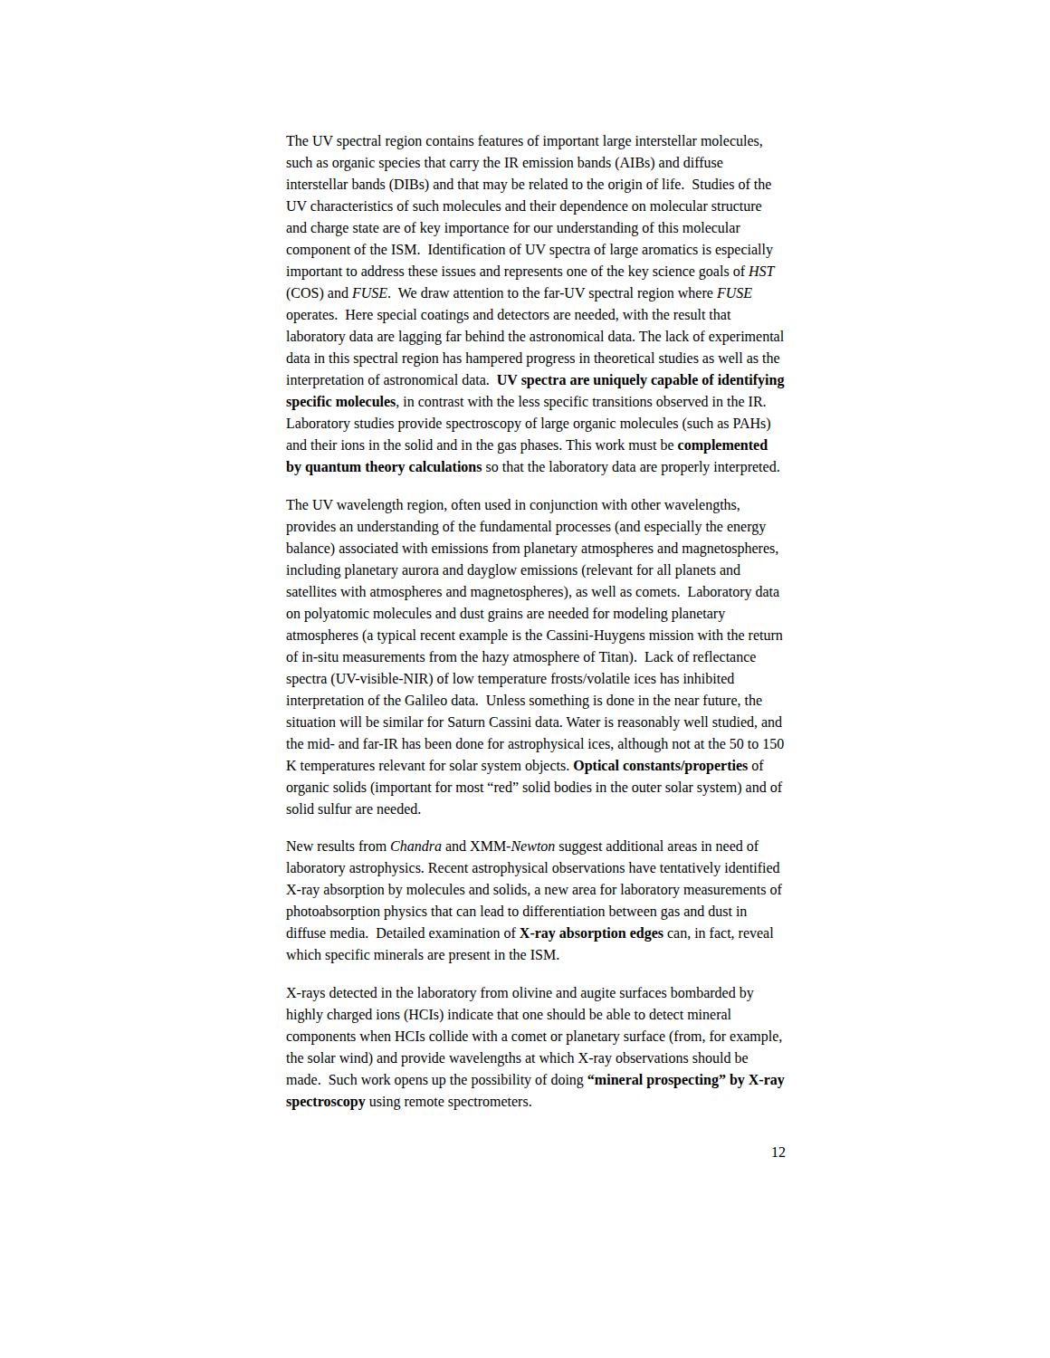The UV spectral region contains features of important large interstellar molecules, such as organic species that carry the IR emission bands (AIBs) and diffuse interstellar bands (DIBs) and that may be related to the origin of life. Studies of the UV characteristics of such molecules and their dependence on molecular structure and charge state are of key importance for our understanding of this molecular component of the ISM. Identification of UV spectra of large aromatics is especially important to address these issues and represents one of the key science goals of HST (COS) and FUSE. We draw attention to the far-UV spectral region where FUSE operates. Here special coatings and detectors are needed, with the result that laboratory data are lagging far behind the astronomical data. The lack of experimental data in this spectral region has hampered progress in theoretical studies as well as the interpretation of astronomical data. UV spectra are uniquely capable of identifying specific molecules, in contrast with the less specific transitions observed in the IR. Laboratory studies provide spectroscopy of large organic molecules (such as PAHs) and their ions in the solid and in the gas phases. This work must be complemented by quantum theory calculations so that the laboratory data are properly interpreted.
The UV wavelength region, often used in conjunction with other wavelengths, provides an understanding of the fundamental processes (and especially the energy balance) associated with emissions from planetary atmospheres and magnetospheres, including planetary aurora and dayglow emissions (relevant for all planets and satellites with atmospheres and magnetospheres), as well as comets. Laboratory data on polyatomic molecules and dust grains are needed for modeling planetary atmospheres (a typical recent example is the Cassini-Huygens mission with the return of in-situ measurements from the hazy atmosphere of Titan). Lack of reflectance spectra (UV-visible-NIR) of low temperature frosts/volatile ices has inhibited interpretation of the Galileo data. Unless something is done in the near future, the situation will be similar for Saturn Cassini data. Water is reasonably well studied, and the mid- and far-IR has been done for astrophysical ices, although not at the 50 to 150 K temperatures relevant for solar system objects. Optical constants/properties of organic solids (important for most “red” solid bodies in the outer solar system) and of solid sulfur are needed.
New results from Chandra and XMM-Newton suggest additional areas in need of laboratory astrophysics. Recent astrophysical observations have tentatively identified X-ray absorption by molecules and solids, a new area for laboratory measurements of photoabsorption physics that can lead to differentiation between gas and dust in diffuse media. Detailed examination of X-ray absorption edges can, in fact, reveal which specific minerals are present in the ISM.
X-rays detected in the laboratory from olivine and augite surfaces bombarded by highly charged ions (HCIs) indicate that one should be able to detect mineral components when HCIs collide with a comet or planetary surface (from, for example, the solar wind) and provide wavelengths at which X-ray observations should be made. Such work opens up the possibility of doing “mineral prospecting” by X-ray spectroscopy using remote spectrometers.
12